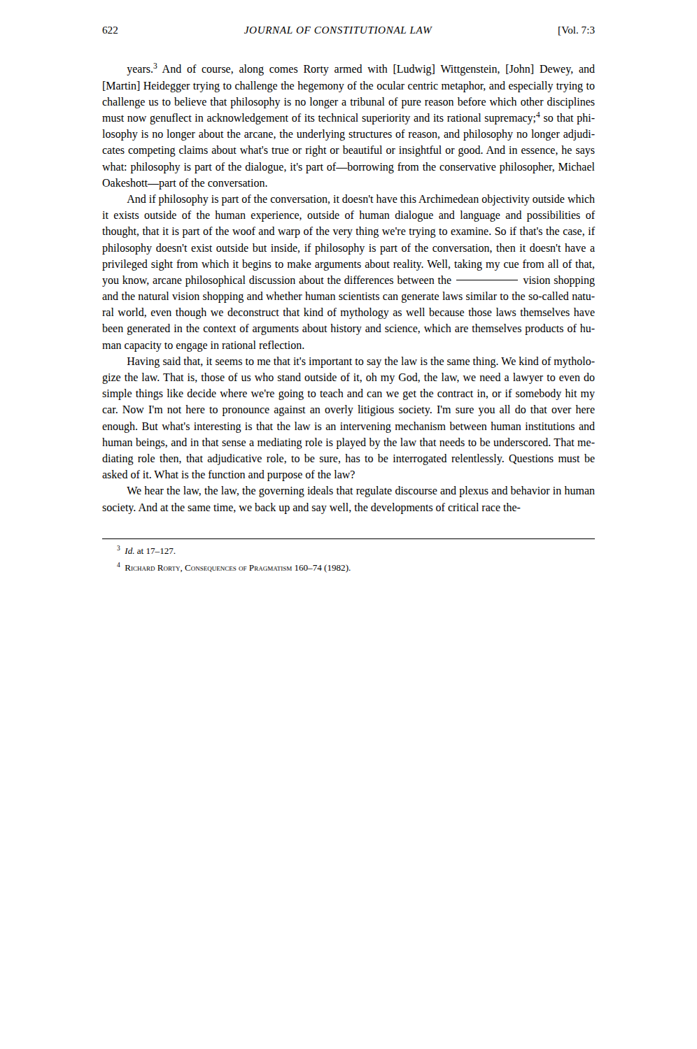622 Journal of Constitutional Law [Vol. 7:3
years.3 And of course, along comes Rorty armed with [Ludwig] Wittgenstein, [John] Dewey, and [Martin] Heidegger trying to challenge the hegemony of the ocular centric metaphor, and especially trying to challenge us to believe that philosophy is no longer a tribunal of pure reason before which other disciplines must now genuflect in acknowledgement of its technical superiority and its rational supremacy;4 so that philosophy is no longer about the arcane, the underlying structures of reason, and philosophy no longer adjudicates competing claims about what's true or right or beautiful or insightful or good. And in essence, he says what: philosophy is part of the dialogue, it's part of—borrowing from the conservative philosopher, Michael Oakeshott—part of the conversation.
And if philosophy is part of the conversation, it doesn't have this Archimedean objectivity outside which it exists outside of the human experience, outside of human dialogue and language and possibilities of thought, that it is part of the woof and warp of the very thing we're trying to examine. So if that's the case, if philosophy doesn't exist outside but inside, if philosophy is part of the conversation, then it doesn't have a privileged sight from which it begins to make arguments about reality. Well, taking my cue from all of that, you know, arcane philosophical discussion about the differences between the vision shopping and the natural vision shopping and whether human scientists can generate laws similar to the so-called natural world, even though we deconstruct that kind of mythology as well because those laws themselves have been generated in the context of arguments about history and science, which are themselves products of human capacity to engage in rational reflection.
Having said that, it seems to me that it's important to say the law is the same thing. We kind of mythologize the law. That is, those of us who stand outside of it, oh my God, the law, we need a lawyer to even do simple things like decide where we're going to teach and can we get the contract in, or if somebody hit my car. Now I'm not here to pronounce against an overly litigious society. I'm sure you all do that over here enough. But what's interesting is that the law is an intervening mechanism between human institutions and human beings, and in that sense a mediating role is played by the law that needs to be underscored. That mediating role then, that adjudicative role, to be sure, has to be interrogated relentlessly. Questions must be asked of it. What is the function and purpose of the law?
We hear the law, the law, the governing ideals that regulate discourse and plexus and behavior in human society. And at the same time, we back up and say well, the developments of critical race the-
3 Id. at 17–127.
4 Richard Rorty, Consequences of Pragmatism 160–74 (1982).